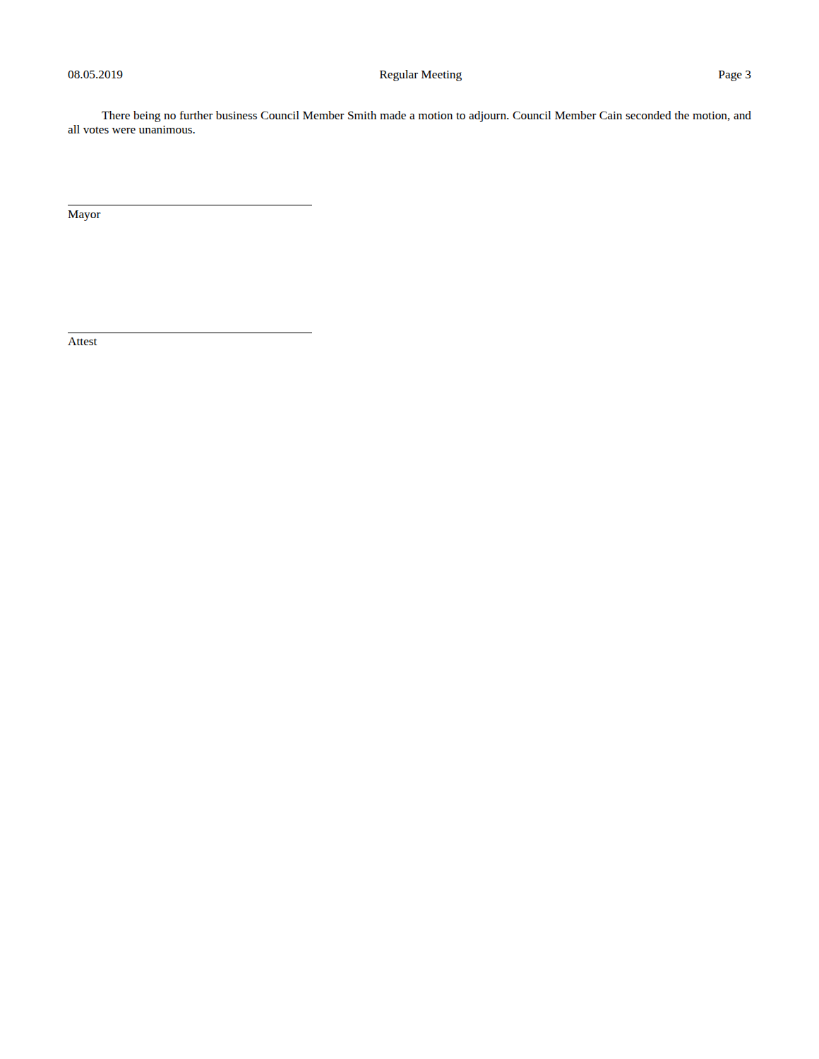08.05.2019 Regular Meeting Page 3
There being no further business Council Member Smith made a motion to adjourn. Council Member Cain seconded the motion, and all votes were unanimous.
Mayor
Attest